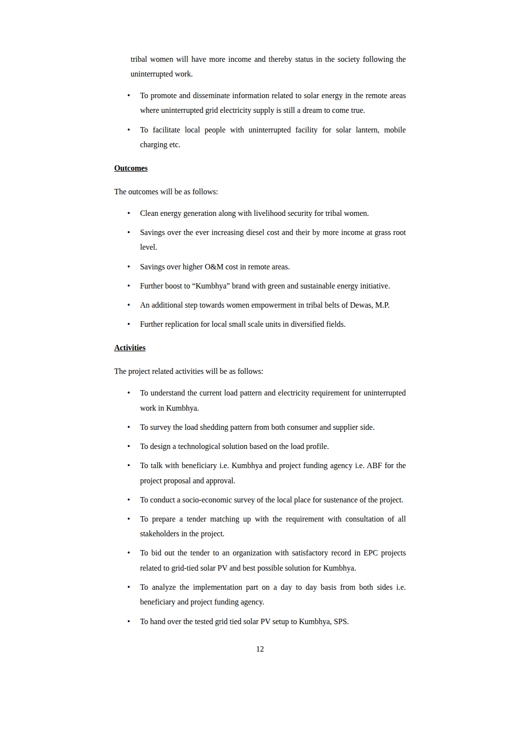tribal women will have more income and thereby status in the society following the uninterrupted work.
To promote and disseminate information related to solar energy in the remote areas where uninterrupted grid electricity supply is still a dream to come true.
To facilitate local people with uninterrupted facility for solar lantern, mobile charging etc.
Outcomes
The outcomes will be as follows:
Clean energy generation along with livelihood security for tribal women.
Savings over the ever increasing diesel cost and their by more income at grass root level.
Savings over higher O&M cost in remote areas.
Further boost to “Kumbhya” brand with green and sustainable energy initiative.
An additional step towards women empowerment in tribal belts of Dewas, M.P.
Further replication for local small scale units in diversified fields.
Activities
The project related activities will be as follows:
To understand the current load pattern and electricity requirement for uninterrupted work in Kumbhya.
To survey the load shedding pattern from both consumer and supplier side.
To design a technological solution based on the load profile.
To talk with beneficiary i.e. Kumbhya and project funding agency i.e. ABF for the project proposal and approval.
To conduct a socio-economic survey of the local place for sustenance of the project.
To prepare a tender matching up with the requirement with consultation of all stakeholders in the project.
To bid out the tender to an organization with satisfactory record in EPC projects related to grid-tied solar PV and best possible solution for Kumbhya.
To analyze the implementation part on a day to day basis from both sides i.e. beneficiary and project funding agency.
To hand over the tested grid tied solar PV setup to Kumbhya, SPS.
12